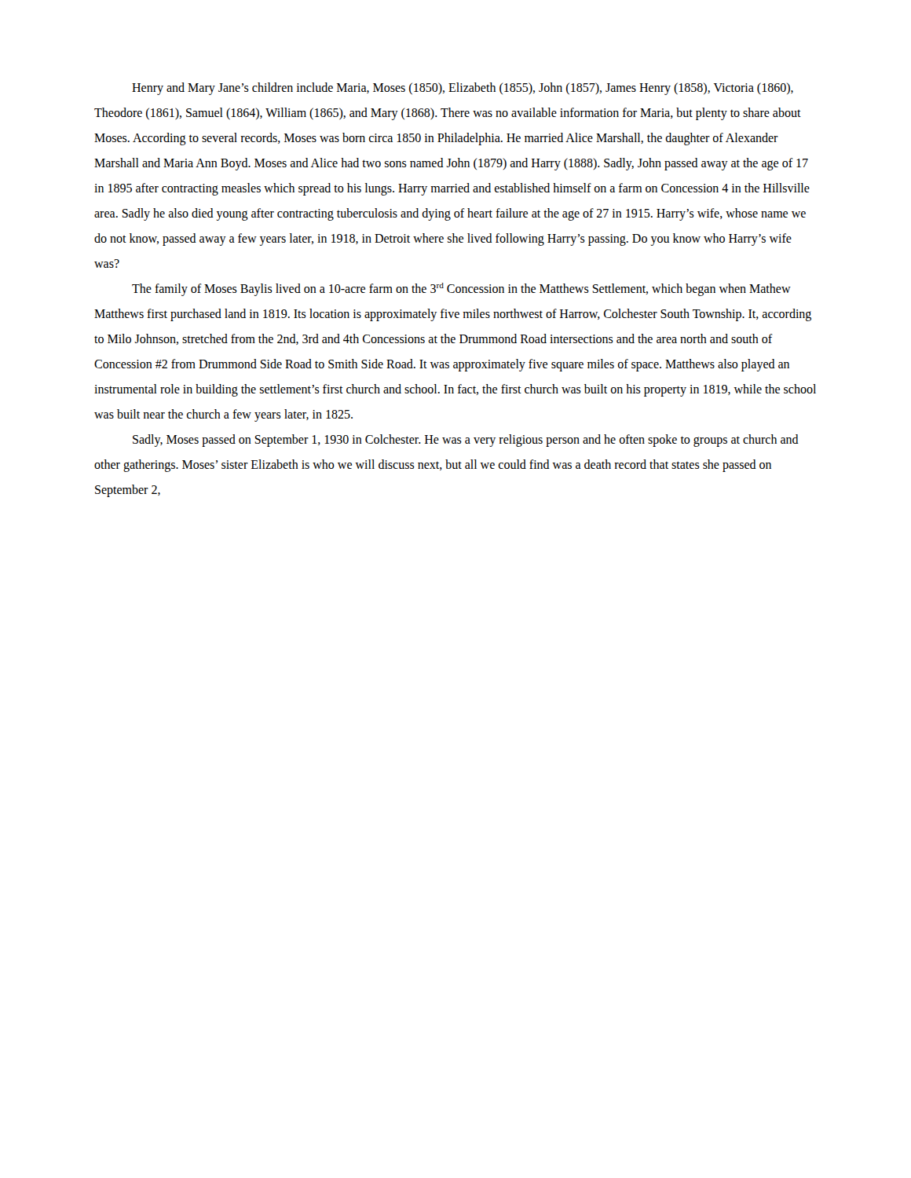Henry and Mary Jane’s children include Maria, Moses (1850), Elizabeth (1855), John (1857), James Henry (1858), Victoria (1860), Theodore (1861), Samuel (1864), William (1865), and Mary (1868). There was no available information for Maria, but plenty to share about Moses. According to several records, Moses was born circa 1850 in Philadelphia. He married Alice Marshall, the daughter of Alexander Marshall and Maria Ann Boyd. Moses and Alice had two sons named John (1879) and Harry (1888). Sadly, John passed away at the age of 17 in 1895 after contracting measles which spread to his lungs. Harry married and established himself on a farm on Concession 4 in the Hillsville area. Sadly he also died young after contracting tuberculosis and dying of heart failure at the age of 27 in 1915. Harry’s wife, whose name we do not know, passed away a few years later, in 1918, in Detroit where she lived following Harry’s passing. Do you know who Harry’s wife was?
The family of Moses Baylis lived on a 10-acre farm on the 3rd Concession in the Matthews Settlement, which began when Mathew Matthews first purchased land in 1819. Its location is approximately five miles northwest of Harrow, Colchester South Township. It, according to Milo Johnson, stretched from the 2nd, 3rd and 4th Concessions at the Drummond Road intersections and the area north and south of Concession #2 from Drummond Side Road to Smith Side Road. It was approximately five square miles of space. Matthews also played an instrumental role in building the settlement’s first church and school. In fact, the first church was built on his property in 1819, while the school was built near the church a few years later, in 1825.
Sadly, Moses passed on September 1, 1930 in Colchester. He was a very religious person and he often spoke to groups at church and other gatherings. Moses’ sister Elizabeth is who we will discuss next, but all we could find was a death record that states she passed on September 2,